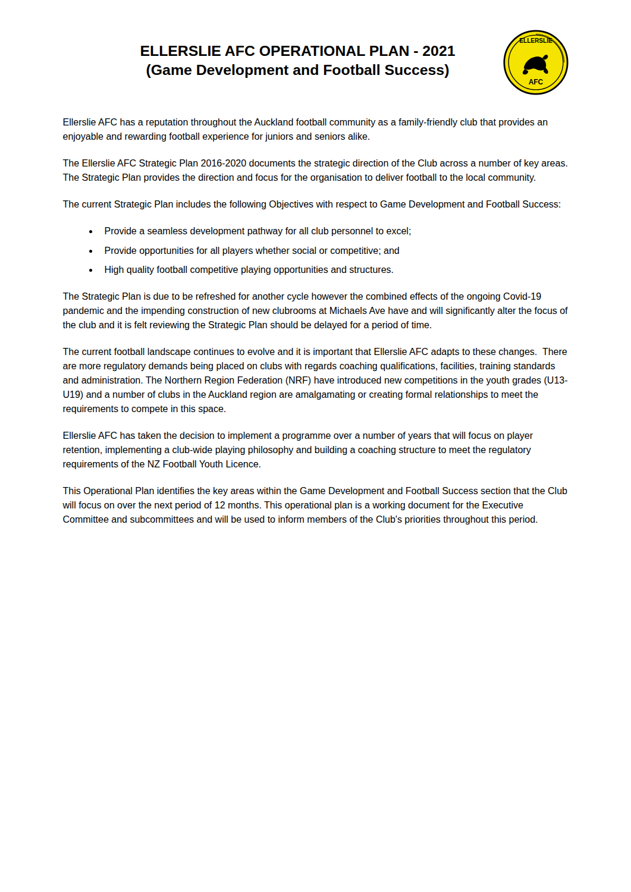ELLERSLIE AFC
ELLERSLIE AFC OPERATIONAL PLAN - 2021 (Game Development and Football Success)
Ellerslie AFC has a reputation throughout the Auckland football community as a family-friendly club that provides an enjoyable and rewarding football experience for juniors and seniors alike.
The Ellerslie AFC Strategic Plan 2016-2020 documents the strategic direction of the Club across a number of key areas. The Strategic Plan provides the direction and focus for the organisation to deliver football to the local community.
The current Strategic Plan includes the following Objectives with respect to Game Development and Football Success:
Provide a seamless development pathway for all club personnel to excel;
Provide opportunities for all players whether social or competitive; and
High quality football competitive playing opportunities and structures.
The Strategic Plan is due to be refreshed for another cycle however the combined effects of the ongoing Covid-19 pandemic and the impending construction of new clubrooms at Michaels Ave have and will significantly alter the focus of the club and it is felt reviewing the Strategic Plan should be delayed for a period of time.
The current football landscape continues to evolve and it is important that Ellerslie AFC adapts to these changes. There are more regulatory demands being placed on clubs with regards coaching qualifications, facilities, training standards and administration. The Northern Region Federation (NRF) have introduced new competitions in the youth grades (U13-U19) and a number of clubs in the Auckland region are amalgamating or creating formal relationships to meet the requirements to compete in this space.
Ellerslie AFC has taken the decision to implement a programme over a number of years that will focus on player retention, implementing a club-wide playing philosophy and building a coaching structure to meet the regulatory requirements of the NZ Football Youth Licence.
This Operational Plan identifies the key areas within the Game Development and Football Success section that the Club will focus on over the next period of 12 months. This operational plan is a working document for the Executive Committee and subcommittees and will be used to inform members of the Club's priorities throughout this period.